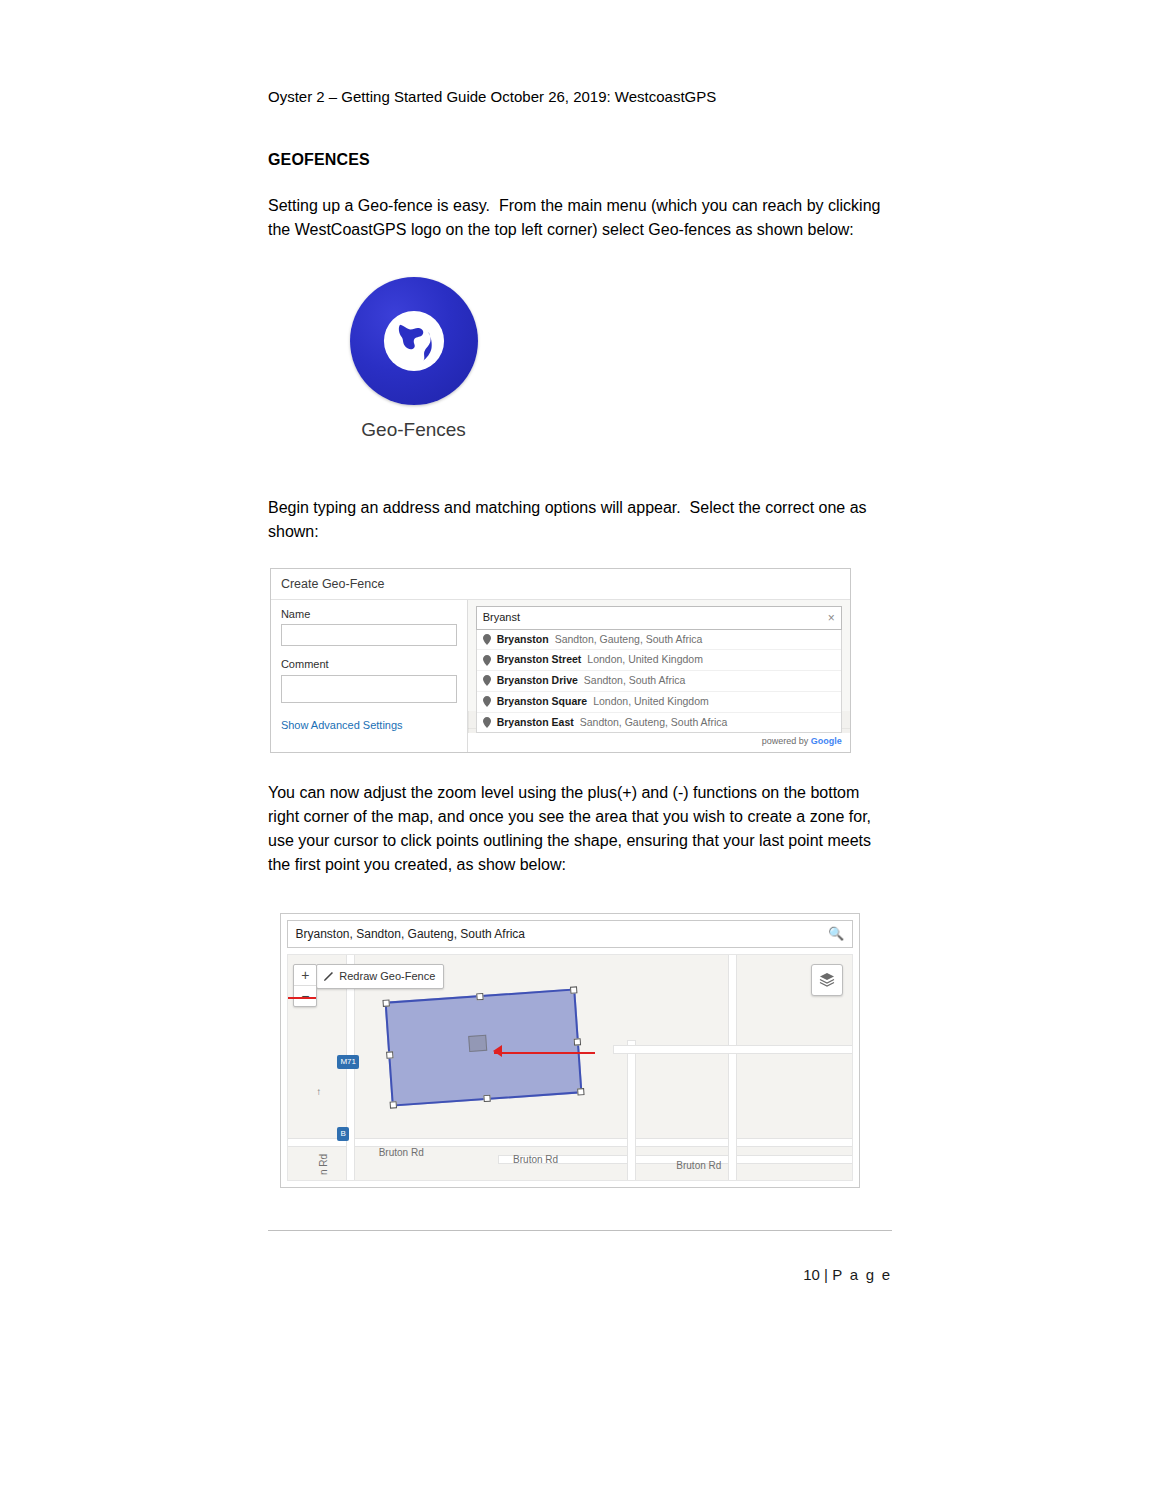Oyster 2 – Getting Started Guide October 26, 2019: WestcoastGPS
GEOFENCES
Setting up a Geo-fence is easy. From the main menu (which you can reach by clicking the WestCoastGPS logo on the top left corner) select Geo-fences as shown below:
Geo-Fences
Begin typing an address and matching options will appear. Select the correct one as shown:
Create Geo-Fence
Name
Comment
Show Advanced Settings
Bryanst ×
Bryanston Sandton, Gauteng, South Africa
Bryanston Street London, United Kingdom
Bryanston Drive Sandton, South Africa
Bryanston Square London, United Kingdom
Bryanston East Sandton, Gauteng, South Africa
powered by Google
Westonaria Bryanston
You can now adjust the zoom level using the plus(+) and (-) functions on the bottom right corner of the map, and once you see the area that you wish to create a zone for, use your cursor to click points outlining the shape, ensuring that your last point meets the first point you created, as show below:
Bryanston, Sandton, Gauteng, South Africa 🔍
Bruton Rd Bruton Rd Bruton Rd n Rd M71 B ↑
Redraw Geo-Fence
+
−
10 | P a g e